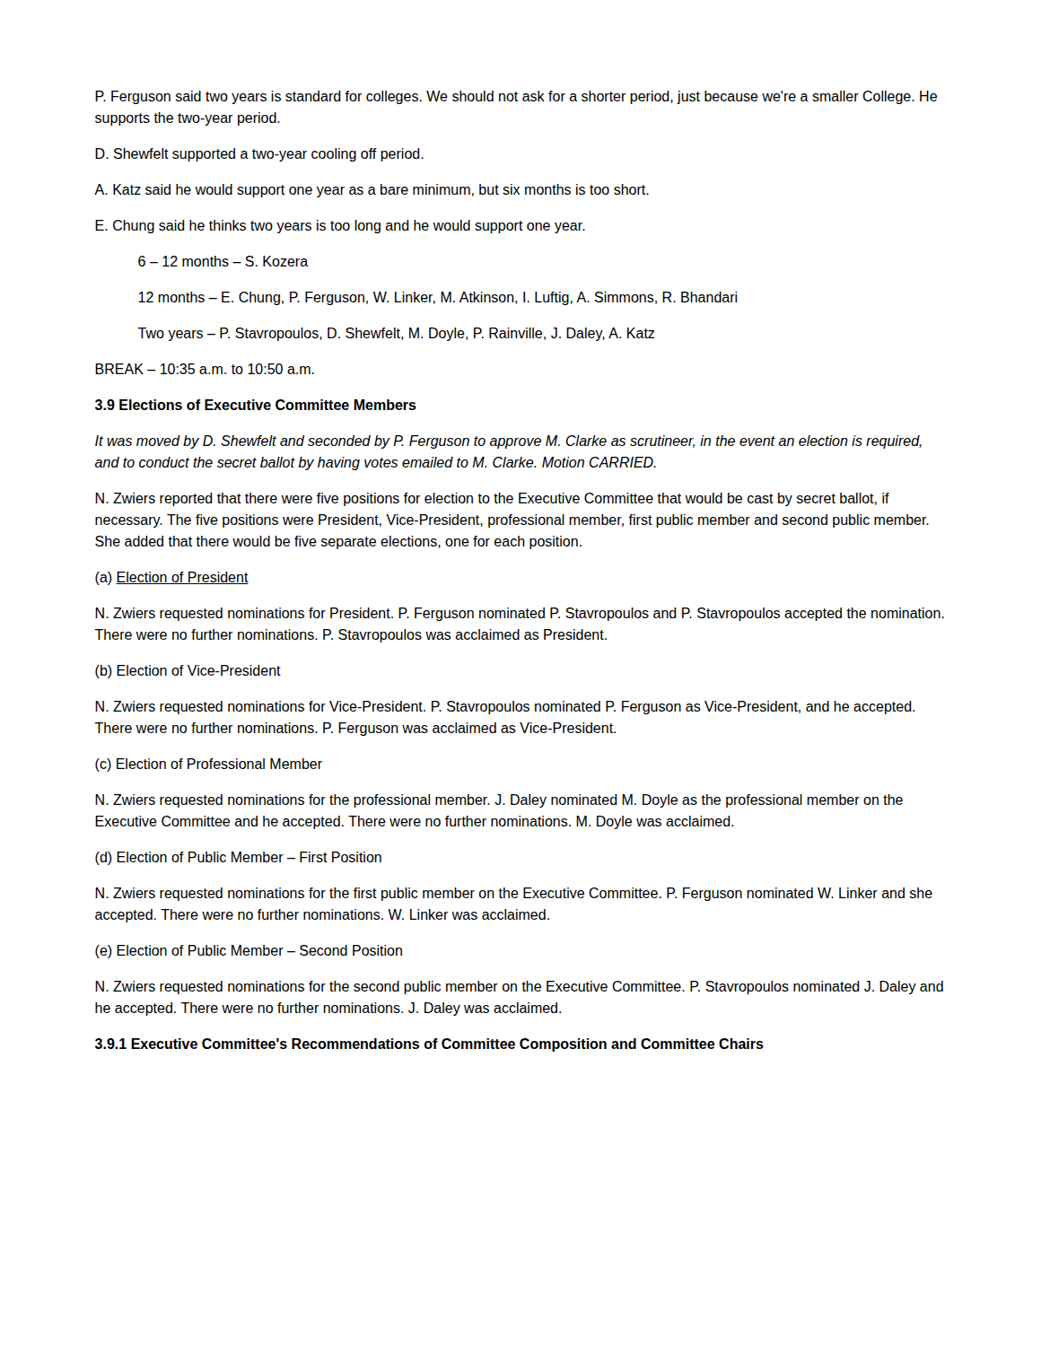P. Ferguson said two years is standard for colleges. We should not ask for a shorter period, just because we're a smaller College. He supports the two-year period.
D. Shewfelt supported a two-year cooling off period.
A. Katz said he would support one year as a bare minimum, but six months is too short.
E. Chung said he thinks two years is too long and he would support one year.
6 – 12 months – S. Kozera
12 months – E. Chung, P. Ferguson, W. Linker, M. Atkinson, I. Luftig, A. Simmons, R. Bhandari
Two years – P. Stavropoulos, D. Shewfelt, M. Doyle, P. Rainville, J. Daley, A. Katz
BREAK – 10:35 a.m. to 10:50 a.m.
3.9 Elections of Executive Committee Members
It was moved by D. Shewfelt and seconded by P. Ferguson to approve M. Clarke as scrutineer, in the event an election is required, and to conduct the secret ballot by having votes emailed to M. Clarke. Motion CARRIED.
N. Zwiers reported that there were five positions for election to the Executive Committee that would be cast by secret ballot, if necessary. The five positions were President, Vice-President, professional member, first public member and second public member. She added that there would be five separate elections, one for each position.
(a) Election of President
N. Zwiers requested nominations for President. P. Ferguson nominated P. Stavropoulos and P. Stavropoulos accepted the nomination. There were no further nominations. P. Stavropoulos was acclaimed as President.
(b) Election of Vice-President
N. Zwiers requested nominations for Vice-President. P. Stavropoulos nominated P. Ferguson as Vice-President, and he accepted. There were no further nominations. P. Ferguson was acclaimed as Vice-President.
(c) Election of Professional Member
N. Zwiers requested nominations for the professional member. J. Daley nominated M. Doyle as the professional member on the Executive Committee and he accepted. There were no further nominations. M. Doyle was acclaimed.
(d) Election of Public Member – First Position
N. Zwiers requested nominations for the first public member on the Executive Committee. P. Ferguson nominated W. Linker and she accepted. There were no further nominations. W. Linker was acclaimed.
(e) Election of Public Member – Second Position
N. Zwiers requested nominations for the second public member on the Executive Committee. P. Stavropoulos nominated J. Daley and he accepted. There were no further nominations. J. Daley was acclaimed.
3.9.1 Executive Committee's Recommendations of Committee Composition and Committee Chairs